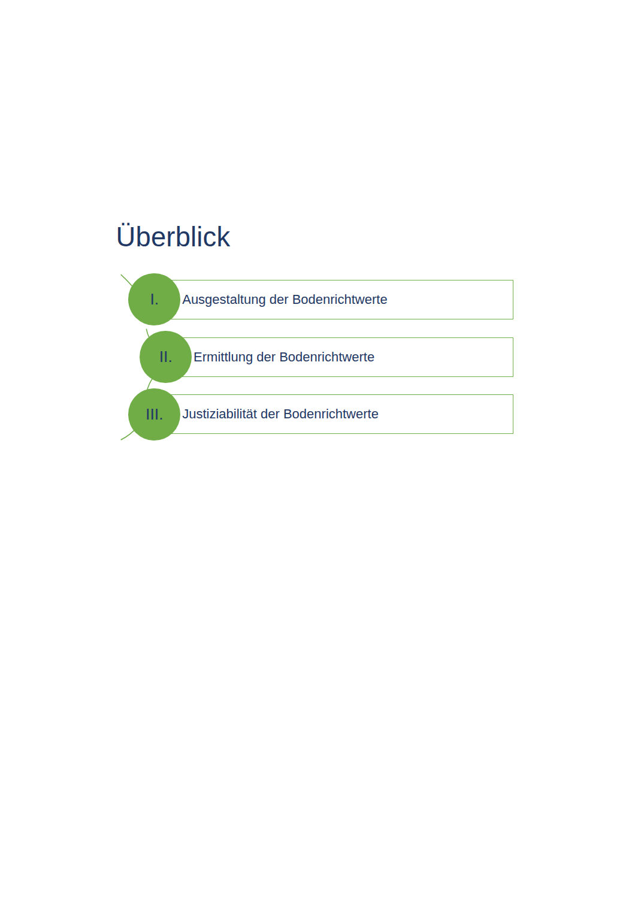Überblick
I.
Ausgestaltung der Bodenrichtwerte
II.
Ermittlung der Bodenrichtwerte
III.
Justiziabilität der Bodenrichtwerte